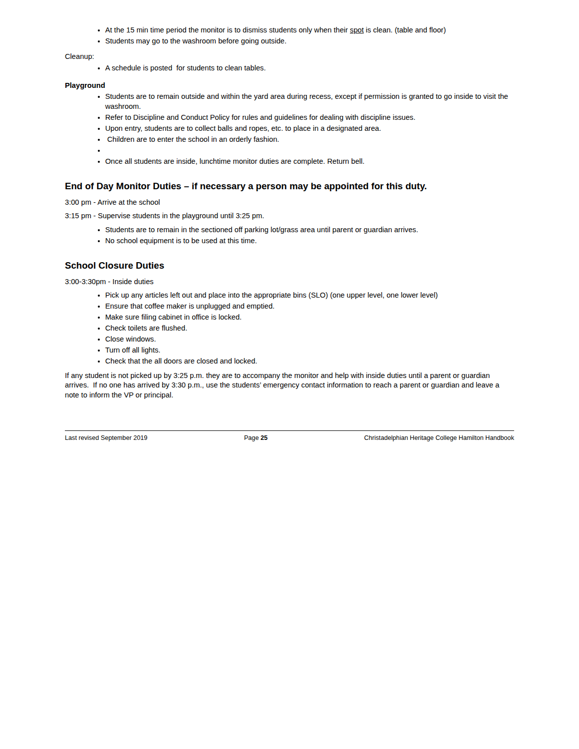At the 15 min time period the monitor is to dismiss students only when their spot is clean. (table and floor)
Students may go to the washroom before going outside.
Cleanup:
A schedule is posted for students to clean tables.
Playground
Students are to remain outside and within the yard area during recess, except if permission is granted to go inside to visit the washroom.
Refer to Discipline and Conduct Policy for rules and guidelines for dealing with discipline issues.
Upon entry, students are to collect balls and ropes, etc. to place in a designated area.
Children are to enter the school in an orderly fashion.
Once all students are inside, lunchtime monitor duties are complete. Return bell.
End of Day Monitor Duties – if necessary a person may be appointed for this duty.
3:00 pm - Arrive at the school
3:15 pm - Supervise students in the playground until 3:25 pm.
Students are to remain in the sectioned off parking lot/grass area until parent or guardian arrives.
No school equipment is to be used at this time.
School Closure Duties
3:00-3:30pm - Inside duties
Pick up any articles left out and place into the appropriate bins (SLO) (one upper level, one lower level)
Ensure that coffee maker is unplugged and emptied.
Make sure filing cabinet in office is locked.
Check toilets are flushed.
Close windows.
Turn off all lights.
Check that the all doors are closed and locked.
If any student is not picked up by 3:25 p.m. they are to accompany the monitor and help with inside duties until a parent or guardian arrives. If no one has arrived by 3:30 p.m., use the students’ emergency contact information to reach a parent or guardian and leave a note to inform the VP or principal.
Last revised September 2019
Page 25
Christadelphian Heritage College Hamilton Handbook